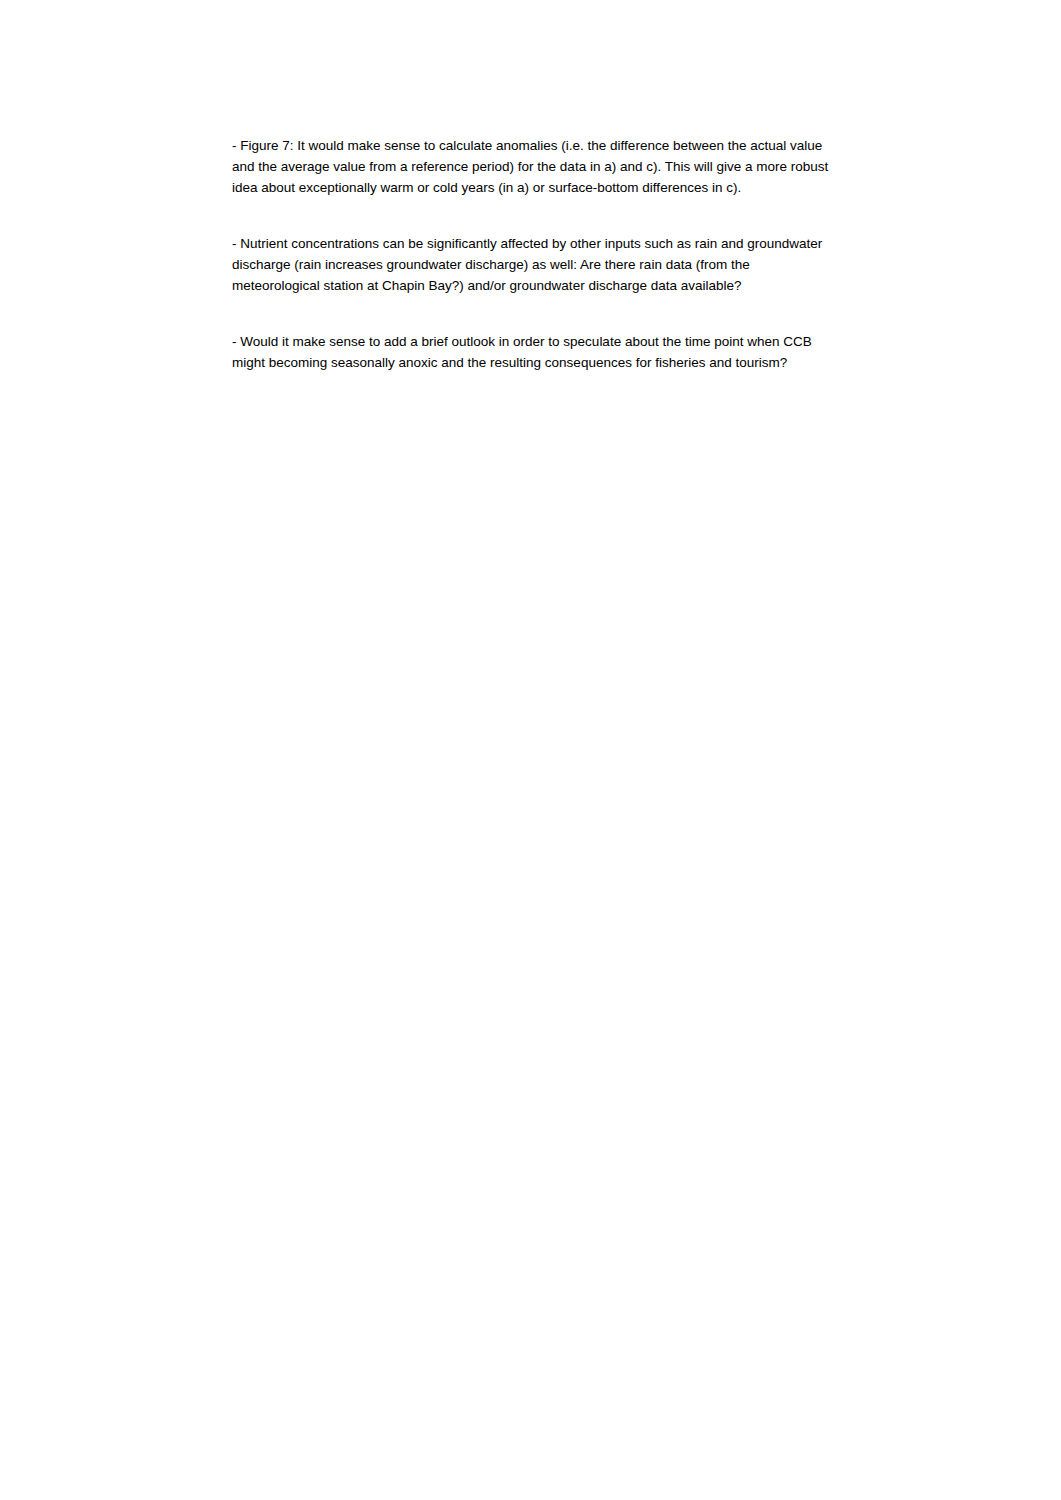- Figure 7: It would make sense to calculate anomalies (i.e. the difference between the actual value and the average value from a reference period) for the data in a) and c). This will give a more robust idea about exceptionally warm or cold years (in a) or surface-bottom differences in c).
- Nutrient concentrations can be significantly affected by other inputs such as rain and groundwater discharge (rain increases groundwater discharge) as well: Are there rain data (from the meteorological station at Chapin Bay?) and/or groundwater discharge data available?
- Would it make sense to add a brief outlook in order to speculate about the time point when CCB might becoming seasonally anoxic and the resulting consequences for fisheries and tourism?